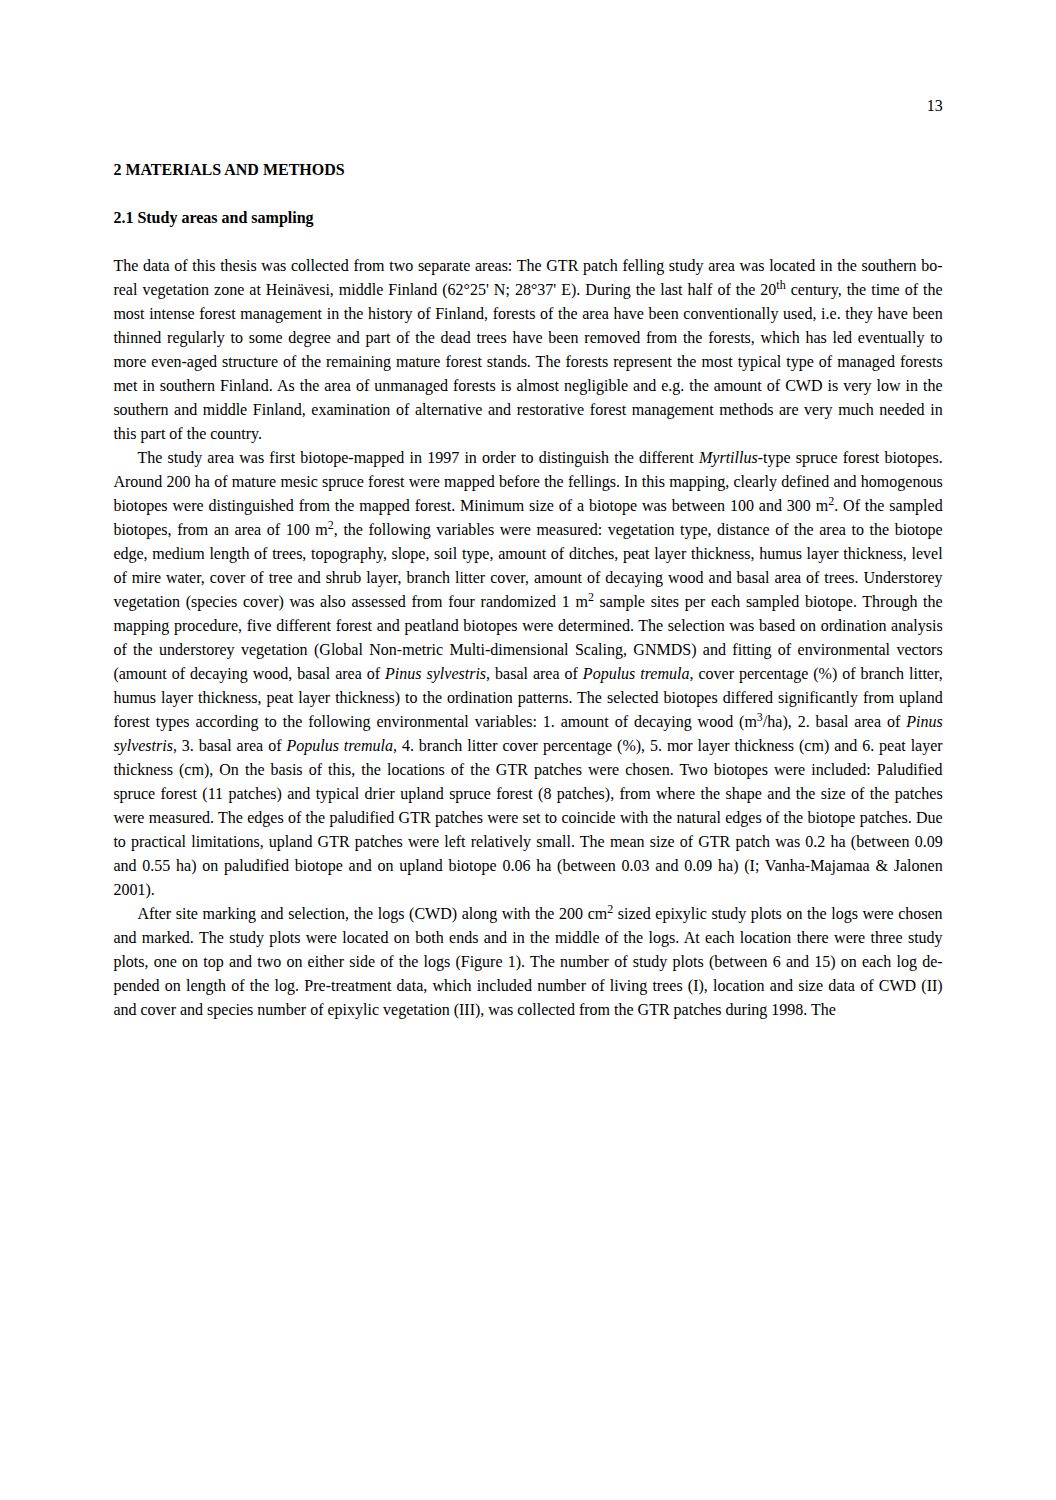13
2 MATERIALS AND METHODS
2.1 Study areas and sampling
The data of this thesis was collected from two separate areas: The GTR patch felling study area was located in the southern boreal vegetation zone at Heinävesi, middle Finland (62°25' N; 28°37' E). During the last half of the 20th century, the time of the most intense forest management in the history of Finland, forests of the area have been conventionally used, i.e. they have been thinned regularly to some degree and part of the dead trees have been removed from the forests, which has led eventually to more even-aged structure of the remaining mature forest stands. The forests represent the most typical type of managed forests met in southern Finland. As the area of unmanaged forests is almost negligible and e.g. the amount of CWD is very low in the southern and middle Finland, examination of alternative and restorative forest management methods are very much needed in this part of the country.
The study area was first biotope-mapped in 1997 in order to distinguish the different Myrtillus-type spruce forest biotopes. Around 200 ha of mature mesic spruce forest were mapped before the fellings. In this mapping, clearly defined and homogenous biotopes were distinguished from the mapped forest. Minimum size of a biotope was between 100 and 300 m2. Of the sampled biotopes, from an area of 100 m2, the following variables were measured: vegetation type, distance of the area to the biotope edge, medium length of trees, topography, slope, soil type, amount of ditches, peat layer thickness, humus layer thickness, level of mire water, cover of tree and shrub layer, branch litter cover, amount of decaying wood and basal area of trees. Understorey vegetation (species cover) was also assessed from four randomized 1 m2 sample sites per each sampled biotope. Through the mapping procedure, five different forest and peatland biotopes were determined. The selection was based on ordination analysis of the understorey vegetation (Global Non-metric Multi-dimensional Scaling, GNMDS) and fitting of environmental vectors (amount of decaying wood, basal area of Pinus sylvestris, basal area of Populus tremula, cover percentage (%) of branch litter, humus layer thickness, peat layer thickness) to the ordination patterns. The selected biotopes differed significantly from upland forest types according to the following environmental variables: 1. amount of decaying wood (m3/ha), 2. basal area of Pinus sylvestris, 3. basal area of Populus tremula, 4. branch litter cover percentage (%), 5. mor layer thickness (cm) and 6. peat layer thickness (cm), On the basis of this, the locations of the GTR patches were chosen. Two biotopes were included: Paludified spruce forest (11 patches) and typical drier upland spruce forest (8 patches), from where the shape and the size of the patches were measured. The edges of the paludified GTR patches were set to coincide with the natural edges of the biotope patches. Due to practical limitations, upland GTR patches were left relatively small. The mean size of GTR patch was 0.2 ha (between 0.09 and 0.55 ha) on paludified biotope and on upland biotope 0.06 ha (between 0.03 and 0.09 ha) (I; Vanha-Majamaa & Jalonen 2001).
After site marking and selection, the logs (CWD) along with the 200 cm2 sized epixylic study plots on the logs were chosen and marked. The study plots were located on both ends and in the middle of the logs. At each location there were three study plots, one on top and two on either side of the logs (Figure 1). The number of study plots (between 6 and 15) on each log depended on length of the log. Pre-treatment data, which included number of living trees (I), location and size data of CWD (II) and cover and species number of epixylic vegetation (III), was collected from the GTR patches during 1998. The